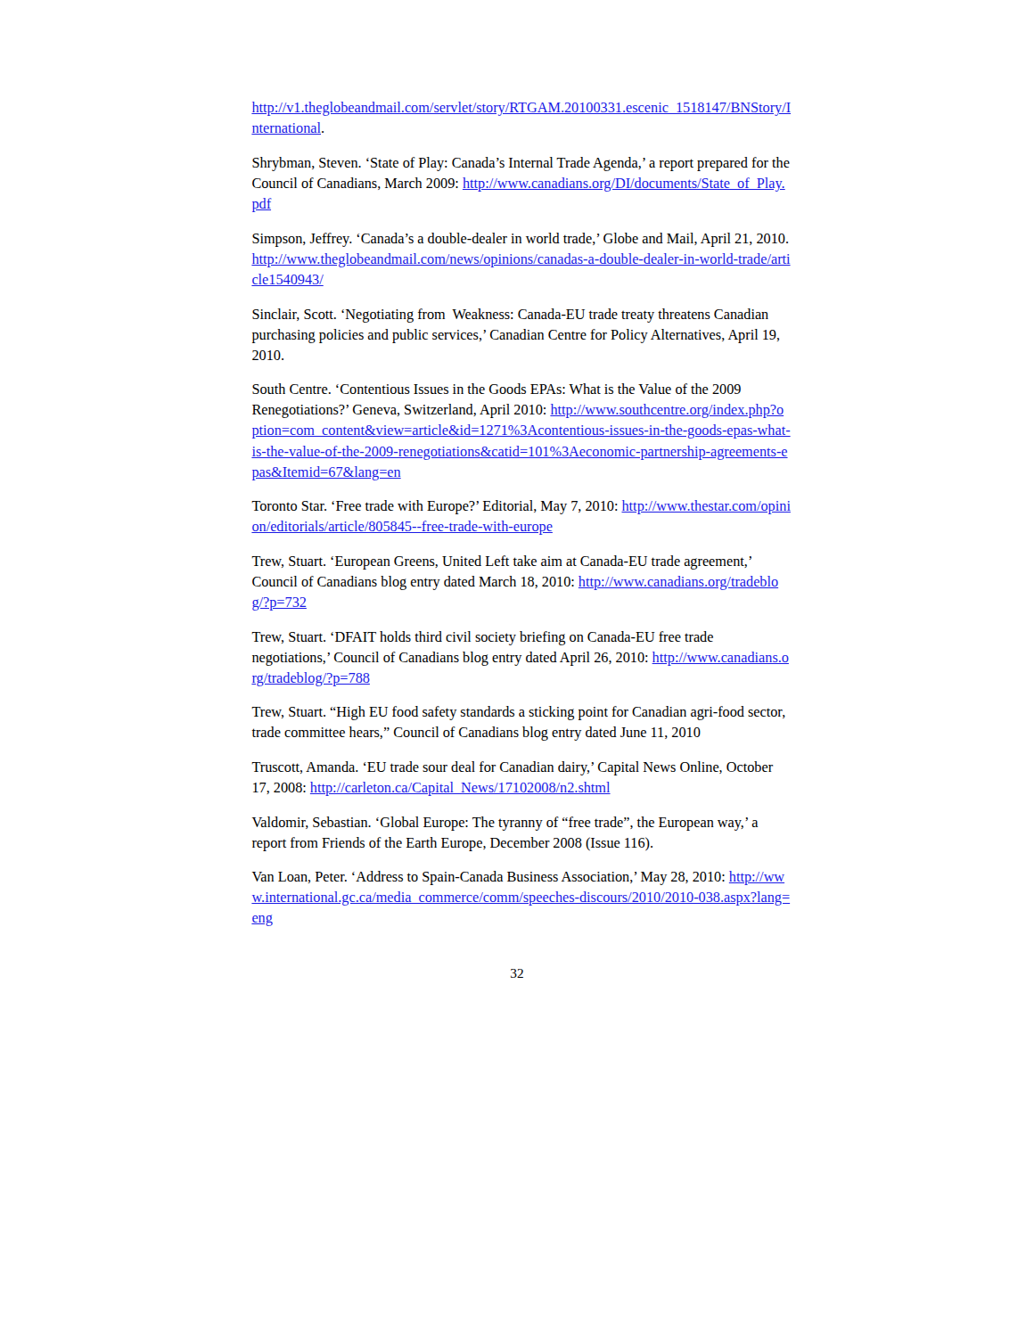http://v1.theglobeandmail.com/servlet/story/RTGAM.20100331.escenic_1518147/BNStory/International.
Shrybman, Steven. ‘State of Play: Canada’s Internal Trade Agenda,’ a report prepared for the Council of Canadians, March 2009: http://www.canadians.org/DI/documents/State_of_Play.pdf
Simpson, Jeffrey. ‘Canada’s a double-dealer in world trade,’ Globe and Mail, April 21, 2010. http://www.theglobeandmail.com/news/opinions/canadas-a-double-dealer-in-world-trade/article1540943/
Sinclair, Scott. ‘Negotiating from Weakness: Canada-EU trade treaty threatens Canadian purchasing policies and public services,’ Canadian Centre for Policy Alternatives, April 19, 2010.
South Centre. ‘Contentious Issues in the Goods EPAs: What is the Value of the 2009 Renegotiations?’ Geneva, Switzerland, April 2010: http://www.southcentre.org/index.php?option=com_content&view=article&id=1271%3Acontentious-issues-in-the-goods-epas-what-is-the-value-of-the-2009-renegotiations&catid=101%3Aeconomic-partnership-agreements-epas&Itemid=67&lang=en
Toronto Star. ‘Free trade with Europe?’ Editorial, May 7, 2010: http://www.thestar.com/opinion/editorials/article/805845--free-trade-with-europe
Trew, Stuart. ‘European Greens, United Left take aim at Canada-EU trade agreement,’ Council of Canadians blog entry dated March 18, 2010: http://www.canadians.org/tradeblog/?p=732
Trew, Stuart. ‘DFAIT holds third civil society briefing on Canada-EU free trade negotiations,’ Council of Canadians blog entry dated April 26, 2010: http://www.canadians.org/tradeblog/?p=788
Trew, Stuart. “High EU food safety standards a sticking point for Canadian agri-food sector, trade committee hears,” Council of Canadians blog entry dated June 11, 2010
Truscott, Amanda. ‘EU trade sour deal for Canadian dairy,’ Capital News Online, October 17, 2008: http://carleton.ca/Capital_News/17102008/n2.shtml
Valdomir, Sebastian. ‘Global Europe: The tyranny of “free trade”, the European way,’ a report from Friends of the Earth Europe, December 2008 (Issue 116).
Van Loan, Peter. ‘Address to Spain-Canada Business Association,’ May 28, 2010: http://www.international.gc.ca/media_commerce/comm/speeches-discours/2010/2010-038.aspx?lang=eng
32